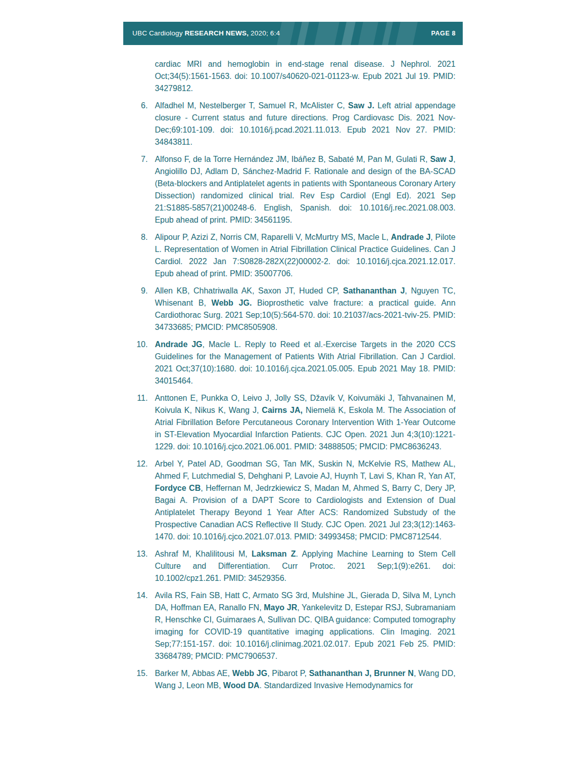UBC Cardiology RESEARCH NEWS, 2020; 6:4
PAGE 8
cardiac MRI and hemoglobin in end-stage renal disease. J Nephrol. 2021 Oct;34(5):1561-1563. doi: 10.1007/s40620-021-01123-w. Epub 2021 Jul 19. PMID: 34279812.
6. Alfadhel M, Nestelberger T, Samuel R, McAlister C, Saw J. Left atrial appendage closure - Current status and future directions. Prog Cardiovasc Dis. 2021 Nov-Dec;69:101-109. doi: 10.1016/j.pcad.2021.11.013. Epub 2021 Nov 27. PMID: 34843811.
7. Alfonso F, de la Torre Hernández JM, Ibáñez B, Sabaté M, Pan M, Gulati R, Saw J, Angiolillo DJ, Adlam D, Sánchez-Madrid F. Rationale and design of the BA-SCAD (Beta-blockers and Antiplatelet agents in patients with Spontaneous Coronary Artery Dissection) randomized clinical trial. Rev Esp Cardiol (Engl Ed). 2021 Sep 21:S1885-5857(21)00248-6. English, Spanish. doi: 10.1016/j.rec.2021.08.003. Epub ahead of print. PMID: 34561195.
8. Alipour P, Azizi Z, Norris CM, Raparelli V, McMurtry MS, Macle L, Andrade J, Pilote L. Representation of Women in Atrial Fibrillation Clinical Practice Guidelines. Can J Cardiol. 2022 Jan 7:S0828-282X(22)00002-2. doi: 10.1016/j.cjca.2021.12.017. Epub ahead of print. PMID: 35007706.
9. Allen KB, Chhatriwalla AK, Saxon JT, Huded CP, Sathananthan J, Nguyen TC, Whisenant B, Webb JG. Bioprosthetic valve fracture: a practical guide. Ann Cardiothorac Surg. 2021 Sep;10(5):564-570. doi: 10.21037/acs-2021-tviv-25. PMID: 34733685; PMCID: PMC8505908.
10. Andrade JG, Macle L. Reply to Reed et al.-Exercise Targets in the 2020 CCS Guidelines for the Management of Patients With Atrial Fibrillation. Can J Cardiol. 2021 Oct;37(10):1680. doi: 10.1016/j.cjca.2021.05.005. Epub 2021 May 18. PMID: 34015464.
11. Anttonen E, Punkka O, Leivo J, Jolly SS, Džavík V, Koivumäki J, Tahvanainen M, Koivula K, Nikus K, Wang J, Cairns JA, Niemelä K, Eskola M. The Association of Atrial Fibrillation Before Percutaneous Coronary Intervention With 1-Year Outcome in ST-Elevation Myocardial Infarction Patients. CJC Open. 2021 Jun 4;3(10):1221-1229. doi: 10.1016/j.cjco.2021.06.001. PMID: 34888505; PMCID: PMC8636243.
12. Arbel Y, Patel AD, Goodman SG, Tan MK, Suskin N, McKelvie RS, Mathew AL, Ahmed F, Lutchmedial S, Dehghani P, Lavoie AJ, Huynh T, Lavi S, Khan R, Yan AT, Fordyce CB, Heffernan M, Jedrzkiewicz S, Madan M, Ahmed S, Barry C, Dery JP, Bagai A. Provision of a DAPT Score to Cardiologists and Extension of Dual Antiplatelet Therapy Beyond 1 Year After ACS: Randomized Substudy of the Prospective Canadian ACS Reflective II Study. CJC Open. 2021 Jul 23;3(12):1463-1470. doi: 10.1016/j.cjco.2021.07.013. PMID: 34993458; PMCID: PMC8712544.
13. Ashraf M, Khalilitousi M, Laksman Z. Applying Machine Learning to Stem Cell Culture and Differentiation. Curr Protoc. 2021 Sep;1(9):e261. doi: 10.1002/cpz1.261. PMID: 34529356.
14. Avila RS, Fain SB, Hatt C, Armato SG 3rd, Mulshine JL, Gierada D, Silva M, Lynch DA, Hoffman EA, Ranallo FN, Mayo JR, Yankelevitz D, Estepar RSJ, Subramaniam R, Henschke CI, Guimaraes A, Sullivan DC. QIBA guidance: Computed tomography imaging for COVID-19 quantitative imaging applications. Clin Imaging. 2021 Sep;77:151-157. doi: 10.1016/j.clinimag.2021.02.017. Epub 2021 Feb 25. PMID: 33684789; PMCID: PMC7906537.
15. Barker M, Abbas AE, Webb JG, Pibarot P, Sathananthan J, Brunner N, Wang DD, Wang J, Leon MB, Wood DA. Standardized Invasive Hemodynamics for